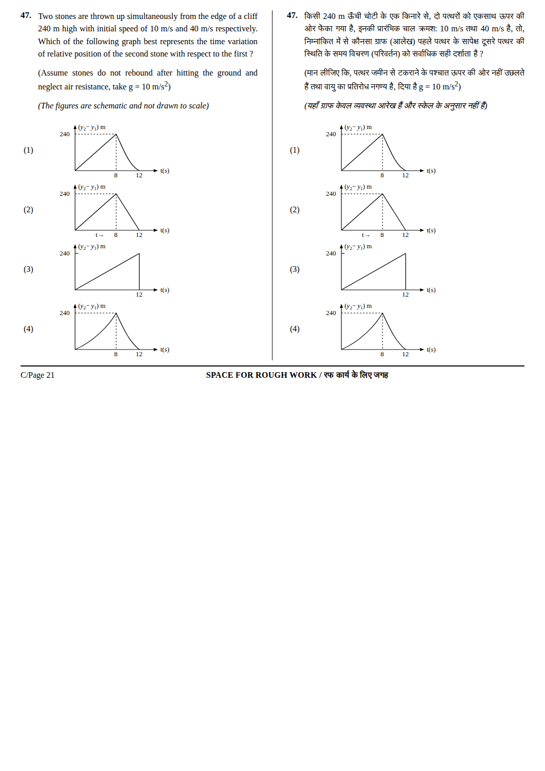47.
Two stones are thrown up simultaneously from the edge of a cliff 240 m high with initial speed of 10 m/s and 40 m/s respectively. Which of the following graph best represents the time variation of relative position of the second stone with respect to the first ?
(Assume stones do not rebound after hitting the ground and neglect air resistance, take g = 10 m/s2)
(The figures are schematic and not drawn to scale)
(1)
(y2− y1) m 240 t(s) 8 12
(2)
(y2− y1) m 240 t(s) t→ 8 12
(3)
(y2− y1) m 240 t(s) 12
(4)
(y2− y1) m 240 t(s) 8 12
47.
किसी 240 m ऊँची चोटी के एक किनारे से, दो पत्थरों को एकसाथ ऊपर की ओर फेंका गया है, इनकी प्रारंभिक चाल क्रमश: 10 m/s तथा 40 m/s है, तो, निम्नांकित में से कौनसा ग्राफ (आलेख) पहले पत्थर के सापेक्ष दूसरे पत्थर की स्थिति के समय विचरण (परिवर्तन) को सर्वाधिक सही दर्शाता है ?
(मान लीजिए कि, पत्थर जमीन से टकराने के पश्चात ऊपर की ओर नहीं उछलते हैं तथा वायु का प्रतिरोध नगण्य है, दिया है g = 10 m/s2)
(यहाँ ग्राफ केवल व्यवस्था आरेख हैं और स्केल के अनुसार नहीं हैं)
(1)
(y2− y1) m 240 t(s) 8 12
(2)
(y2− y1) m 240 t(s) t→ 8 12
(3)
(y2− y1) m 240 t(s) 12
(4)
(y2− y1) m 240 t(s) 8 12
C/Page 21
SPACE FOR ROUGH WORK / रफ कार्य के लिए जगह